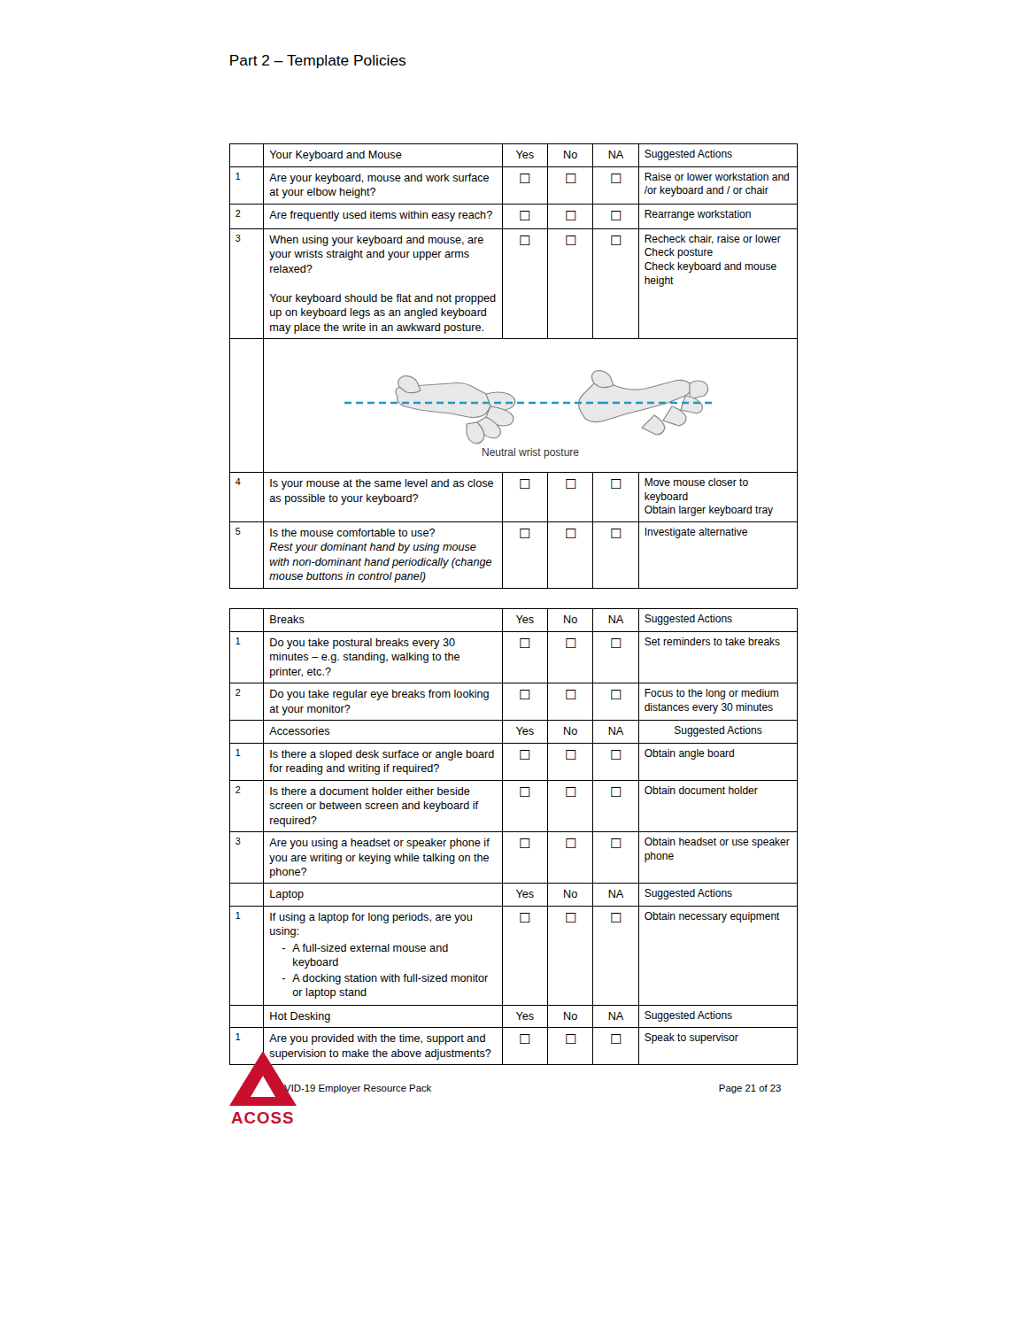Part 2 – Template Policies
| | Your Keyboard and Mouse | Yes | No | NA | Suggested Actions |
| 1 | Are your keyboard, mouse and work surface at your elbow height? | ☐ | ☐ | ☐ | Raise or lower workstation and /or keyboard and / or chair |
| 2 | Are frequently used items within easy reach? | ☐ | ☐ | ☐ | Rearrange workstation |
| 3 | When using your keyboard and mouse, are your wrists straight and your upper arms relaxed? Your keyboard should be flat and not propped up on keyboard legs as an angled keyboard may place the write in an awkward posture. | ☐ | ☐ | ☐ | Recheck chair, raise or lower Check posture Check keyboard and mouse height |
| | Neutral wrist posture |
| 4 | Is your mouse at the same level and as close as possible to your keyboard? | ☐ | ☐ | ☐ | Move mouse closer to keyboard Obtain larger keyboard tray |
| 5 | Is the mouse comfortable to use? Rest your dominant hand by using mouse with non-dominant hand periodically (change mouse buttons in control panel) | ☐ | ☐ | ☐ | Investigate alternative |
| | Breaks | Yes | No | NA | Suggested Actions |
| 1 | Do you take postural breaks every 30 minutes – e.g. standing, walking to the printer, etc.? | ☐ | ☐ | ☐ | Set reminders to take breaks |
| 2 | Do you take regular eye breaks from looking at your monitor? | ☐ | ☐ | ☐ | Focus to the long or medium distances every 30 minutes |
| | Accessories | Yes | No | NA | Suggested Actions |
| 1 | Is there a sloped desk surface or angle board for reading and writing if required? | ☐ | ☐ | ☐ | Obtain angle board |
| 2 | Is there a document holder either beside screen or between screen and keyboard if required? | ☐ | ☐ | ☐ | Obtain document holder |
| 3 | Are you using a headset or speaker phone if you are writing or keying while talking on the phone? | ☐ | ☐ | ☐ | Obtain headset or use speaker phone |
| | Laptop | Yes | No | NA | Suggested Actions |
| 1 | If using a laptop for long periods, are you using: A full-sized external mouse and keyboard A docking station with full-sized monitor or laptop stand | ☐ | ☐ | ☐ | Obtain necessary equipment |
| | Hot Desking | Yes | No | NA | Suggested Actions |
| 1 | Are you provided with the time, support and supervision to make the above adjustments? | ☐ | ☐ | ☐ | Speak to supervisor |
COVID-19 Employer Resource Pack Page 21 of 23
ACOSS